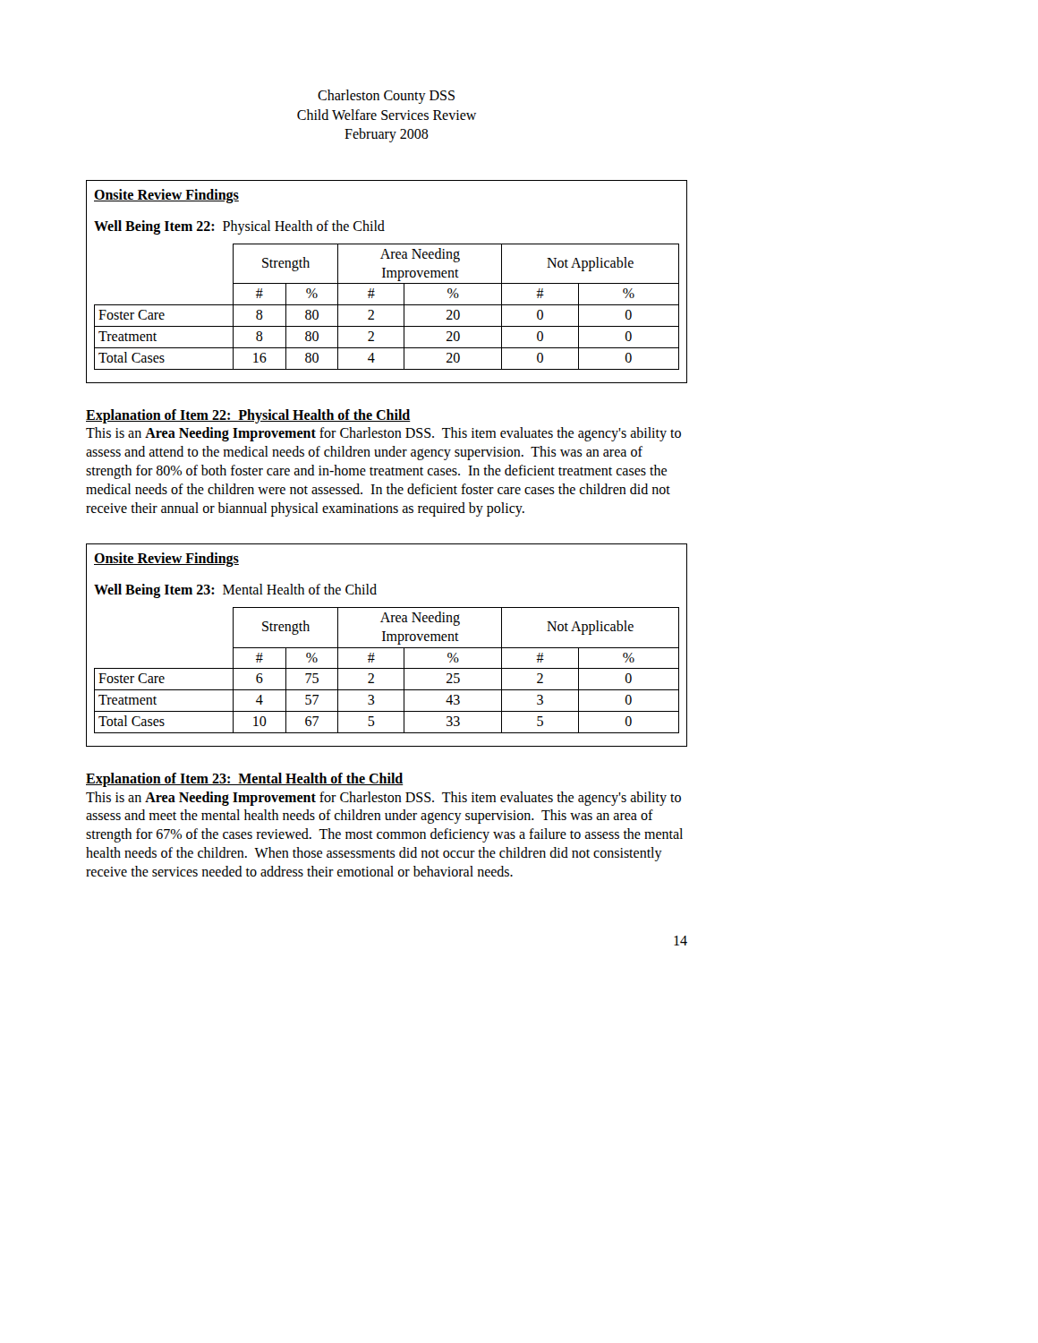Charleston County DSS
Child Welfare Services Review
February 2008
Onsite Review Findings
Well Being Item 22: Physical Health of the Child
| | Strength | Area Needing Improvement | Not Applicable |
| | # | % | # | % | # | % |
| Foster Care | 8 | 80 | 2 | 20 | 0 | 0 |
| Treatment | 8 | 80 | 2 | 20 | 0 | 0 |
| Total Cases | 16 | 80 | 4 | 20 | 0 | 0 |
Explanation of Item 22: Physical Health of the Child
This is an Area Needing Improvement for Charleston DSS. This item evaluates the agency's ability to assess and attend to the medical needs of children under agency supervision. This was an area of strength for 80% of both foster care and in-home treatment cases. In the deficient treatment cases the medical needs of the children were not assessed. In the deficient foster care cases the children did not receive their annual or biannual physical examinations as required by policy.
Onsite Review Findings
Well Being Item 23: Mental Health of the Child
| | Strength | Area Needing Improvement | Not Applicable |
| | # | % | # | % | # | % |
| Foster Care | 6 | 75 | 2 | 25 | 2 | 0 |
| Treatment | 4 | 57 | 3 | 43 | 3 | 0 |
| Total Cases | 10 | 67 | 5 | 33 | 5 | 0 |
Explanation of Item 23: Mental Health of the Child
This is an Area Needing Improvement for Charleston DSS. This item evaluates the agency's ability to assess and meet the mental health needs of children under agency supervision. This was an area of strength for 67% of the cases reviewed. The most common deficiency was a failure to assess the mental health needs of the children. When those assessments did not occur the children did not consistently receive the services needed to address their emotional or behavioral needs.
14